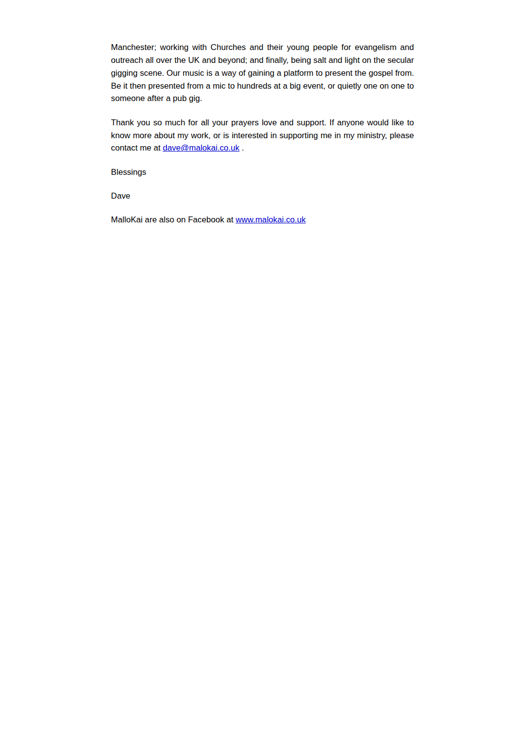Manchester; working with Churches and their young people for evangelism and outreach all over the UK and beyond; and finally, being salt and light on the secular gigging scene. Our music is a way of gaining a platform to present the gospel from. Be it then presented from a mic to hundreds at a big event, or quietly one on one to someone after a pub gig.
Thank you so much for all your prayers love and support. If anyone would like to know more about my work, or is interested in supporting me in my ministry, please contact me at dave@malokai.co.uk .
Blessings
Dave
MalloKai are also on Facebook at www.malokai.co.uk